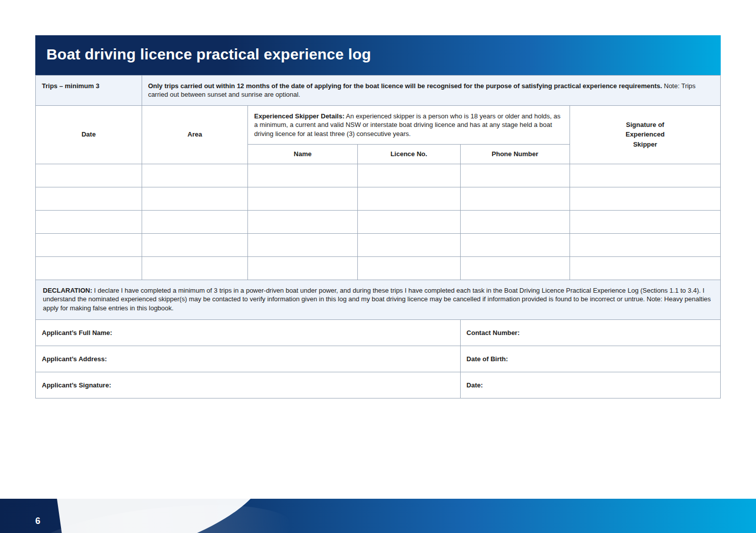Boat driving licence practical experience log
| Trips – minimum 3 | Only trips carried out within 12 months of the date of applying for the boat licence will be recognised for the purpose of satisfying practical experience requirements. Note: Trips carried out between sunset and sunrise are optional. |
| Date | Area | Experienced Skipper Details: An experienced skipper is a person who is 18 years or older and holds, as a minimum, a current and valid NSW or interstate boat driving licence and has at any stage held a boat driving licence for at least three (3) consecutive years. | Signature of Experienced Skipper |
| Name | Licence No. | Phone Number |
| DECLARATION: I declare I have completed a minimum of 3 trips in a power-driven boat under power, and during these trips I have completed each task in the Boat Driving Licence Practical Experience Log (Sections 1.1 to 3.4). I understand the nominated experienced skipper(s) may be contacted to verify information given in this log and my boat driving licence may be cancelled if information provided is found to be incorrect or untrue. Note: Heavy penalties apply for making false entries in this logbook. |
| Applicant’s Full Name: | Contact Number: |
| Applicant’s Address: | Date of Birth: |
| Applicant’s Signature: | Date: |
6